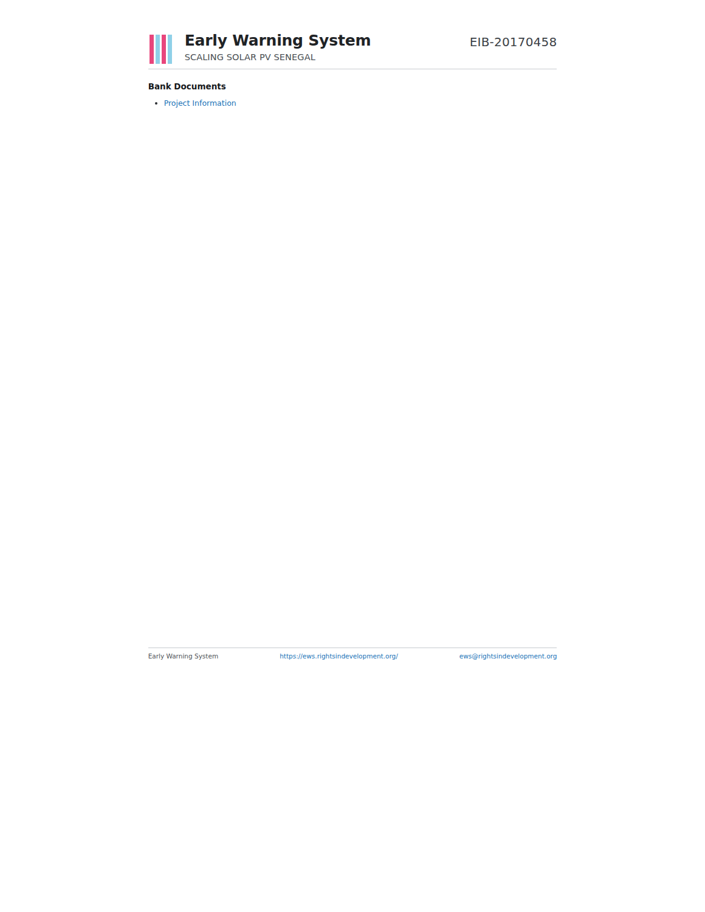Early Warning System
SCALING SOLAR PV SENEGAL
EIB-20170458
Bank Documents
Project Information
Early Warning System
https://ews.rightsindevelopment.org/
ews@rightsindevelopment.org